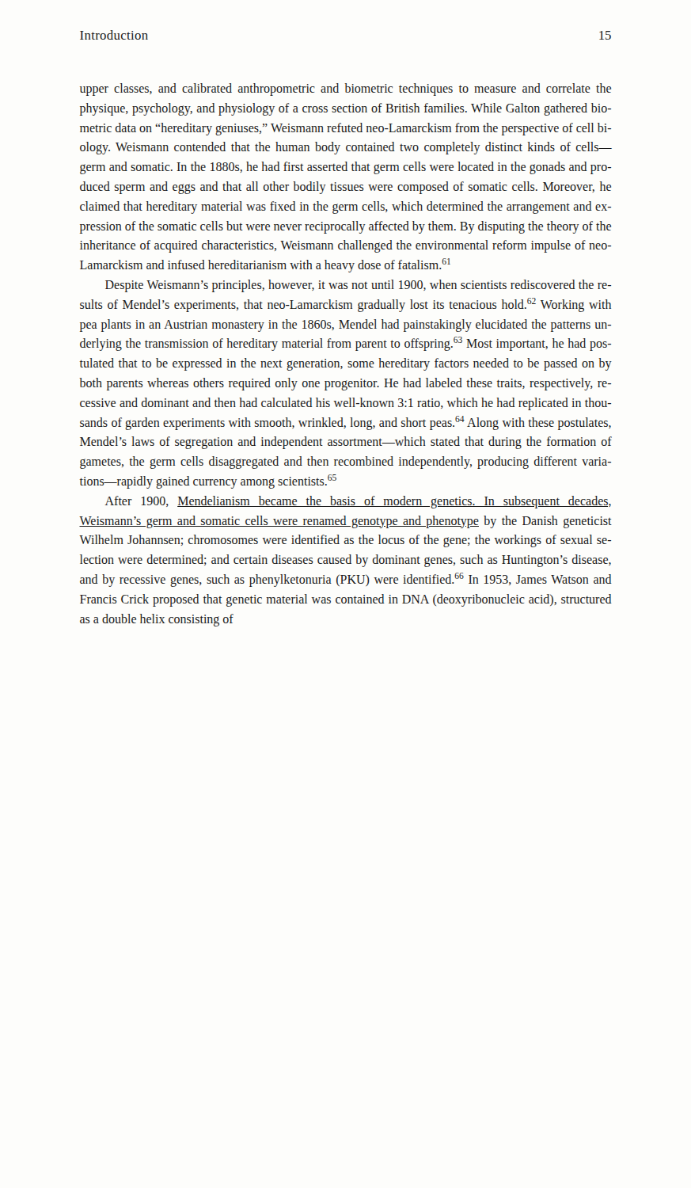Introduction 15
upper classes, and calibrated anthropometric and biometric techniques to measure and correlate the physique, psychology, and physiology of a cross section of British families. While Galton gathered biometric data on “hereditary geniuses,” Weismann refuted neo-Lamarckism from the perspective of cell biology. Weismann contended that the human body contained two completely distinct kinds of cells—germ and somatic. In the 1880s, he had first asserted that germ cells were located in the gonads and produced sperm and eggs and that all other bodily tissues were composed of somatic cells. Moreover, he claimed that hereditary material was fixed in the germ cells, which determined the arrangement and expression of the somatic cells but were never reciprocally affected by them. By disputing the theory of the inheritance of acquired characteristics, Weismann challenged the environmental reform impulse of neo-Lamarckism and infused hereditarianism with a heavy dose of fatalism.61
Despite Weismann’s principles, however, it was not until 1900, when scientists rediscovered the results of Mendel’s experiments, that neo-Lamarckism gradually lost its tenacious hold.62 Working with pea plants in an Austrian monastery in the 1860s, Mendel had painstakingly elucidated the patterns underlying the transmission of hereditary material from parent to offspring.63 Most important, he had postulated that to be expressed in the next generation, some hereditary factors needed to be passed on by both parents whereas others required only one progenitor. He had labeled these traits, respectively, recessive and dominant and then had calculated his well-known 3:1 ratio, which he had replicated in thousands of garden experiments with smooth, wrinkled, long, and short peas.64 Along with these postulates, Mendel’s laws of segregation and independent assortment—which stated that during the formation of gametes, the germ cells disaggregated and then recombined independently, producing different variations—rapidly gained currency among scientists.65
After 1900, Mendelianism became the basis of modern genetics. In subsequent decades, Weismann’s germ and somatic cells were renamed genotype and phenotype by the Danish geneticist Wilhelm Johannsen; chromosomes were identified as the locus of the gene; the workings of sexual selection were determined; and certain diseases caused by dominant genes, such as Huntington’s disease, and by recessive genes, such as phenylketonuria (PKU) were identified.66 In 1953, James Watson and Francis Crick proposed that genetic material was contained in DNA (deoxyribonucleic acid), structured as a double helix consisting of